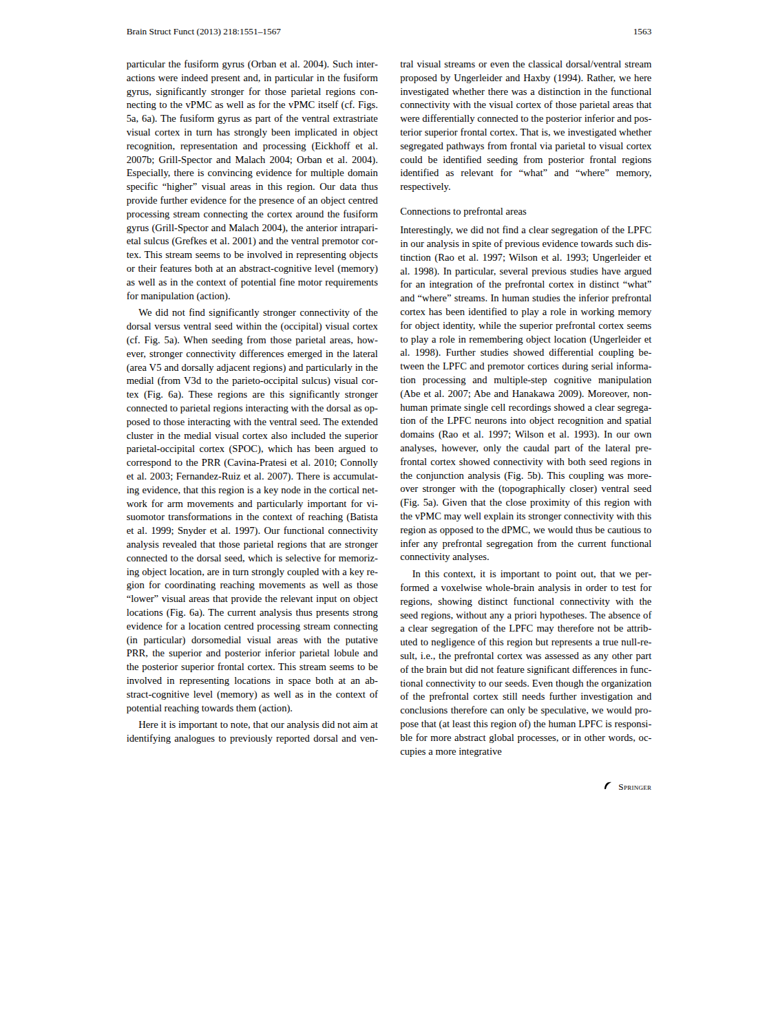Brain Struct Funct (2013) 218:1551–1567 1563
particular the fusiform gyrus (Orban et al. 2004). Such interactions were indeed present and, in particular in the fusiform gyrus, significantly stronger for those parietal regions connecting to the vPMC as well as for the vPMC itself (cf. Figs. 5a, 6a). The fusiform gyrus as part of the ventral extrastriate visual cortex in turn has strongly been implicated in object recognition, representation and processing (Eickhoff et al. 2007b; Grill-Spector and Malach 2004; Orban et al. 2004). Especially, there is convincing evidence for multiple domain specific “higher” visual areas in this region. Our data thus provide further evidence for the presence of an object centred processing stream connecting the cortex around the fusiform gyrus (Grill-Spector and Malach 2004), the anterior intraparietal sulcus (Grefkes et al. 2001) and the ventral premotor cortex. This stream seems to be involved in representing objects or their features both at an abstract-cognitive level (memory) as well as in the context of potential fine motor requirements for manipulation (action).
We did not find significantly stronger connectivity of the dorsal versus ventral seed within the (occipital) visual cortex (cf. Fig. 5a). When seeding from those parietal areas, however, stronger connectivity differences emerged in the lateral (area V5 and dorsally adjacent regions) and particularly in the medial (from V3d to the parieto-occipital sulcus) visual cortex (Fig. 6a). These regions are this significantly stronger connected to parietal regions interacting with the dorsal as opposed to those interacting with the ventral seed. The extended cluster in the medial visual cortex also included the superior parietal-occipital cortex (SPOC), which has been argued to correspond to the PRR (Cavina-Pratesi et al. 2010; Connolly et al. 2003; Fernandez-Ruiz et al. 2007). There is accumulating evidence, that this region is a key node in the cortical network for arm movements and particularly important for visuomotor transformations in the context of reaching (Batista et al. 1999; Snyder et al. 1997). Our functional connectivity analysis revealed that those parietal regions that are stronger connected to the dorsal seed, which is selective for memorizing object location, are in turn strongly coupled with a key region for coordinating reaching movements as well as those “lower” visual areas that provide the relevant input on object locations (Fig. 6a). The current analysis thus presents strong evidence for a location centred processing stream connecting (in particular) dorsomedial visual areas with the putative PRR, the superior and posterior inferior parietal lobule and the posterior superior frontal cortex. This stream seems to be involved in representing locations in space both at an abstract-cognitive level (memory) as well as in the context of potential reaching towards them (action).
Here it is important to note, that our analysis did not aim at identifying analogues to previously reported dorsal and ventral visual streams or even the classical dorsal/ventral stream proposed by Ungerleider and Haxby (1994). Rather, we here investigated whether there was a distinction in the functional connectivity with the visual cortex of those parietal areas that were differentially connected to the posterior inferior and posterior superior frontal cortex. That is, we investigated whether segregated pathways from frontal via parietal to visual cortex could be identified seeding from posterior frontal regions identified as relevant for “what” and “where” memory, respectively.
Connections to prefrontal areas
Interestingly, we did not find a clear segregation of the LPFC in our analysis in spite of previous evidence towards such distinction (Rao et al. 1997; Wilson et al. 1993; Ungerleider et al. 1998). In particular, several previous studies have argued for an integration of the prefrontal cortex in distinct “what” and “where” streams. In human studies the inferior prefrontal cortex has been identified to play a role in working memory for object identity, while the superior prefrontal cortex seems to play a role in remembering object location (Ungerleider et al. 1998). Further studies showed differential coupling between the LPFC and premotor cortices during serial information processing and multiple-step cognitive manipulation (Abe et al. 2007; Abe and Hanakawa 2009). Moreover, non-human primate single cell recordings showed a clear segregation of the LPFC neurons into object recognition and spatial domains (Rao et al. 1997; Wilson et al. 1993). In our own analyses, however, only the caudal part of the lateral prefrontal cortex showed connectivity with both seed regions in the conjunction analysis (Fig. 5b). This coupling was moreover stronger with the (topographically closer) ventral seed (Fig. 5a). Given that the close proximity of this region with the vPMC may well explain its stronger connectivity with this region as opposed to the dPMC, we would thus be cautious to infer any prefrontal segregation from the current functional connectivity analyses.
In this context, it is important to point out, that we performed a voxelwise whole-brain analysis in order to test for regions, showing distinct functional connectivity with the seed regions, without any a priori hypotheses. The absence of a clear segregation of the LPFC may therefore not be attributed to negligence of this region but represents a true null-result, i.e., the prefrontal cortex was assessed as any other part of the brain but did not feature significant differences in functional connectivity to our seeds. Even though the organization of the prefrontal cortex still needs further investigation and conclusions therefore can only be speculative, we would propose that (at least this region of) the human LPFC is responsible for more abstract global processes, or in other words, occupies a more integrative
Springer